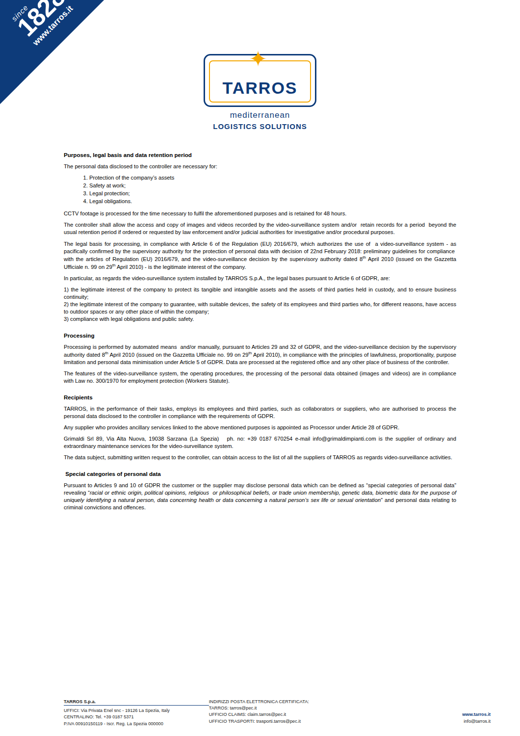since
1828
www.tarros.it
TARROS
mediterranean
LOGISTICS SOLUTIONS
Purposes, legal basis and data retention period
The personal data disclosed to the controller are necessary for:
Protection of the company’s assets
Safety at work;
Legal protection;
Legal obligations.
CCTV footage is processed for the time necessary to fulfil the aforementioned purposes and is retained for 48 hours.
The controller shall allow the access and copy of images and videos recorded by the video-surveillance system and/or retain records for a period beyond the usual retention period if ordered or requested by law enforcement and/or judicial authorities for investigative and/or procedural purposes.
The legal basis for processing, in compliance with Article 6 of the Regulation (EU) 2016/679, which authorizes the use of a video-surveillance system - as pacifically confirmed by the supervisory authority for the protection of personal data with decision of 22nd February 2018: preliminary guidelines for compliance with the articles of Regulation (EU) 2016/679, and the video-surveillance decision by the supervisory authority dated 8th April 2010 (issued on the Gazzetta Ufficiale n. 99 on 29th April 2010) - is the legitimate interest of the company.
In particular, as regards the video-surveillance system installed by TARROS S.p.A., the legal bases pursuant to Article 6 of GDPR, are:
1) the legitimate interest of the company to protect its tangible and intangible assets and the assets of third parties held in custody, and to ensure business continuity;
2) the legitimate interest of the company to guarantee, with suitable devices, the safety of its employees and third parties who, for different reasons, have access to outdoor spaces or any other place of within the company;
3) compliance with legal obligations and public safety.
Processing
Processing is performed by automated means and/or manually, pursuant to Articles 29 and 32 of GDPR, and the video-surveillance decision by the supervisory authority dated 8th April 2010 (issued on the Gazzetta Ufficiale no. 99 on 29th April 2010), in compliance with the principles of lawfulness, proportionality, purpose limitation and personal data minimisation under Article 5 of GDPR. Data are processed at the registered office and any other place of business of the controller.
The features of the video-surveillance system, the operating procedures, the processing of the personal data obtained (images and videos) are in compliance with Law no. 300/1970 for employment protection (Workers Statute).
Recipients
TARROS, in the performance of their tasks, employs its employees and third parties, such as collaborators or suppliers, who are authorised to process the personal data disclosed to the controller in compliance with the requirements of GDPR.
Any supplier who provides ancillary services linked to the above mentioned purposes is appointed as Processor under Article 28 of GDPR.
Grimaldi Srl 89, Via Alta Nuova, 19038 Sarzana (La Spezia) ph. no: +39 0187 670254 e-mail info@grimaldimpianti.com is the supplier of ordinary and extraordinary maintenance services for the video-surveillance system.
The data subject, submitting written request to the controller, can obtain access to the list of all the suppliers of TARROS as regards video-surveillance activities.
Special categories of personal data
Pursuant to Articles 9 and 10 of GDPR the customer or the supplier may disclose personal data which can be defined as “special categories of personal data” revealing “racial or ethnic origin, political opinions, religious or philosophical beliefs, or trade union membership, genetic data, biometric data for the purpose of uniquely identifying a natural person, data concerning health or data concerning a natural person’s sex life or sexual orientation” and personal data relating to criminal convictions and offences.
| TARROS S.p.a. UFFICI: Via Privata Enel snc - 19126 La Spezia, Italy CENTRALINO: Tel. +39 0187 5371 P.IVA 00910150119 - Iscr. Reg. La Spezia 000000 | INDIRIZZI POSTA ELETTRONICA CERTIFICATA: TARROS: tarros@pec.it UFFICIO CLAIMS: claim.tarros@pec.it UFFICIO TRASPORTI: trasporti.tarros@pec.it | www.tarros.it info@tarros.it |